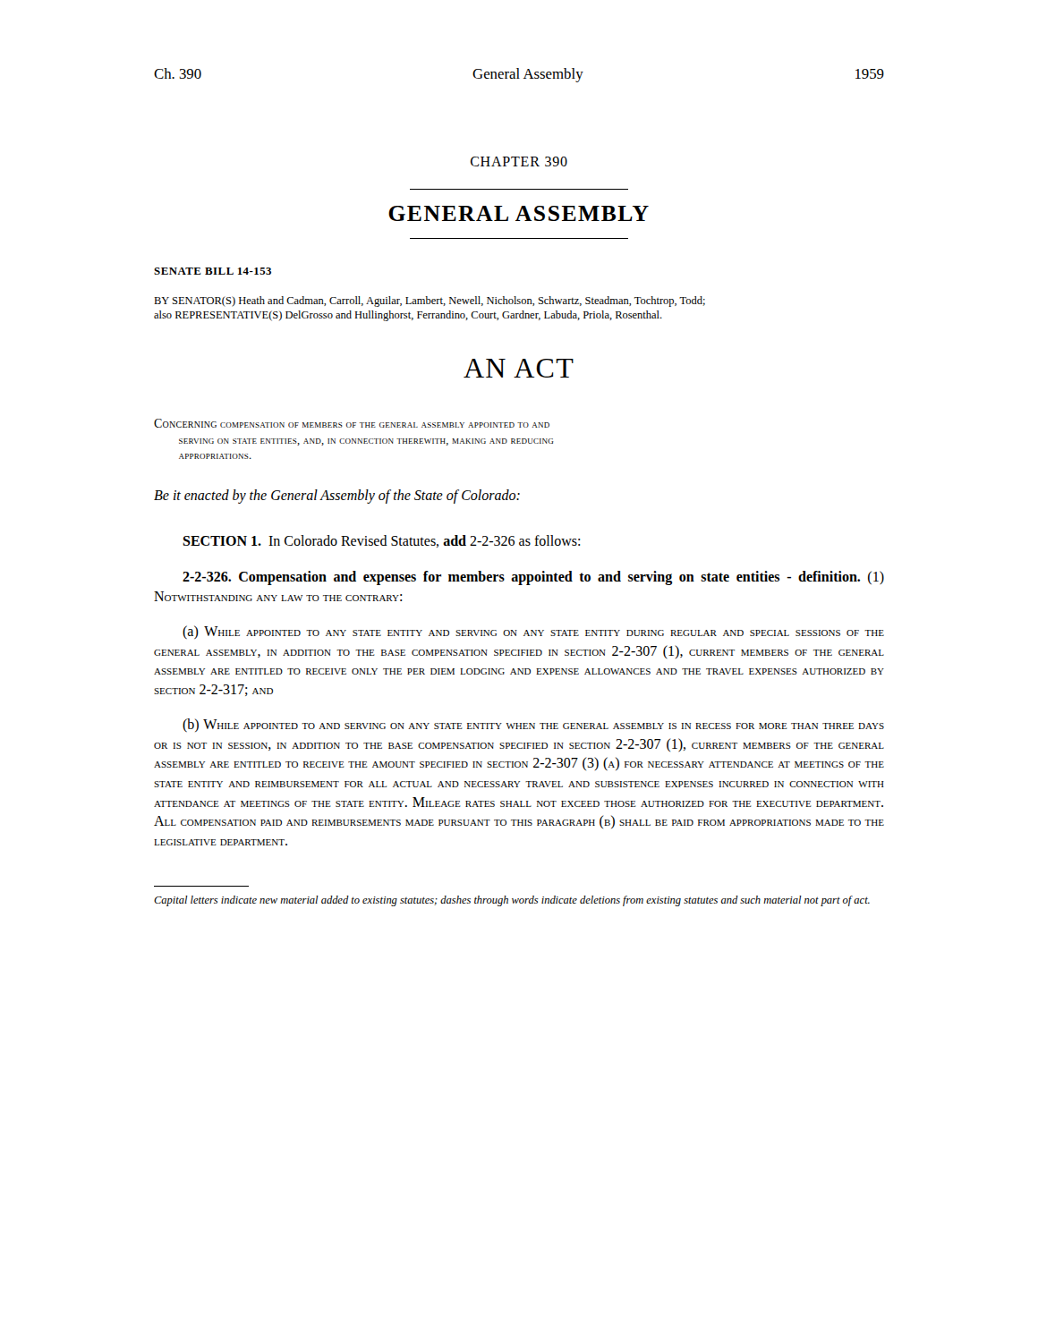Ch. 390 General Assembly 1959
CHAPTER 390
GENERAL ASSEMBLY
SENATE BILL 14-153
BY SENATOR(S) Heath and Cadman, Carroll, Aguilar, Lambert, Newell, Nicholson, Schwartz, Steadman, Tochtrop, Todd;
also REPRESENTATIVE(S) DelGrosso and Hullinghorst, Ferrandino, Court, Gardner, Labuda, Priola, Rosenthal.
AN ACT
Concerning compensation of members of the general assembly appointed to and
serving on state entities, and, in connection therewith, making and reducing
appropriations.
Be it enacted by the General Assembly of the State of Colorado:
SECTION 1. In Colorado Revised Statutes, add 2-2-326 as follows:
2-2-326. Compensation and expenses for members appointed to and serving on state entities - definition. (1) Notwithstanding any law to the contrary:
(a) While appointed to any state entity and serving on any state entity during regular and special sessions of the general assembly, in addition to the base compensation specified in section 2-2-307 (1), current members of the general assembly are entitled to receive only the per diem lodging and expense allowances and the travel expenses authorized by section 2-2-317; and
(b) While appointed to and serving on any state entity when the general assembly is in recess for more than three days or is not in session, in addition to the base compensation specified in section 2-2-307 (1), current members of the general assembly are entitled to receive the amount specified in section 2-2-307 (3) (a) for necessary attendance at meetings of the state entity and reimbursement for all actual and necessary travel and subsistence expenses incurred in connection with attendance at meetings of the state entity. Mileage rates shall not exceed those authorized for the executive department. All compensation paid and reimbursements made pursuant to this paragraph (b) shall be paid from appropriations made to the legislative department.
Capital letters indicate new material added to existing statutes; dashes through words indicate deletions from existing statutes and such material not part of act.